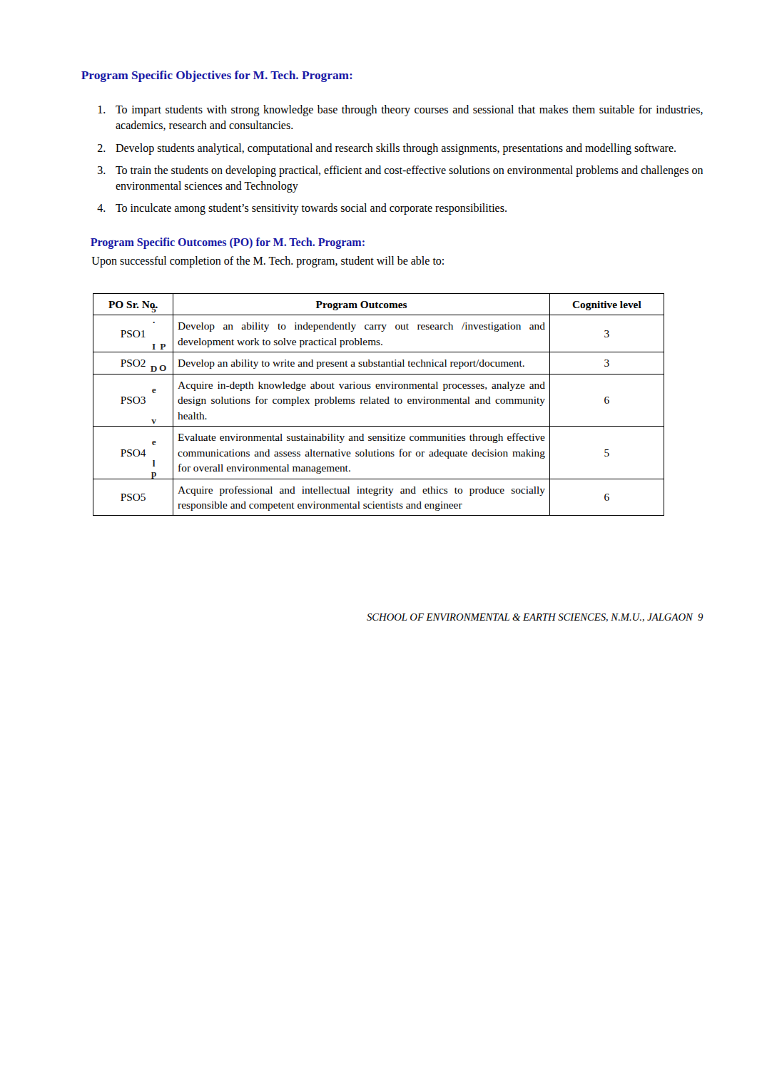Program Specific Objectives for M. Tech. Program:
To impart students with strong knowledge base through theory courses and sessional that makes them suitable for industries, academics, research and consultancies.
Develop students analytical, computational and research skills through assignments, presentations and modelling software.
To train the students on developing practical, efficient and cost-effective solutions on environmental problems and challenges on environmental sciences and Technology
To inculcate among student’s sensitivity towards social and corporate responsibilities.
Program Specific Outcomes (PO) for M. Tech. Program:
Upon successful completion of the M. Tech. program, student will be able to:
| PO Sr. No. | Program Outcomes | Cognitive level |
| --- | --- | --- |
| PSO1 | 5. Develop an ability to independently carry out research /investigation and development work to solve practical problems. | 3 |
| PSO2 | P O I Develop an ability to write and present a substantial technical report/document. | 3 |
| PSO3 | D e Acquire in-depth knowledge about various environmental processes, analyze and design solutions for complex problems related to environmental and community health. | 6 |
| PSO4 | v e l Evaluate environmental sustainability and sensitize communities through effective communications and assess alternative solutions for or adequate decision making for overall environmental management. | 5 |
| PSO5 | p Acquire professional and intellectual integrity and ethics to produce socially responsible and competent environmental scientists and engineer | 6 |
SCHOOL OF ENVIRONMENTAL & EARTH SCIENCES, N.M.U., JALGAON 9